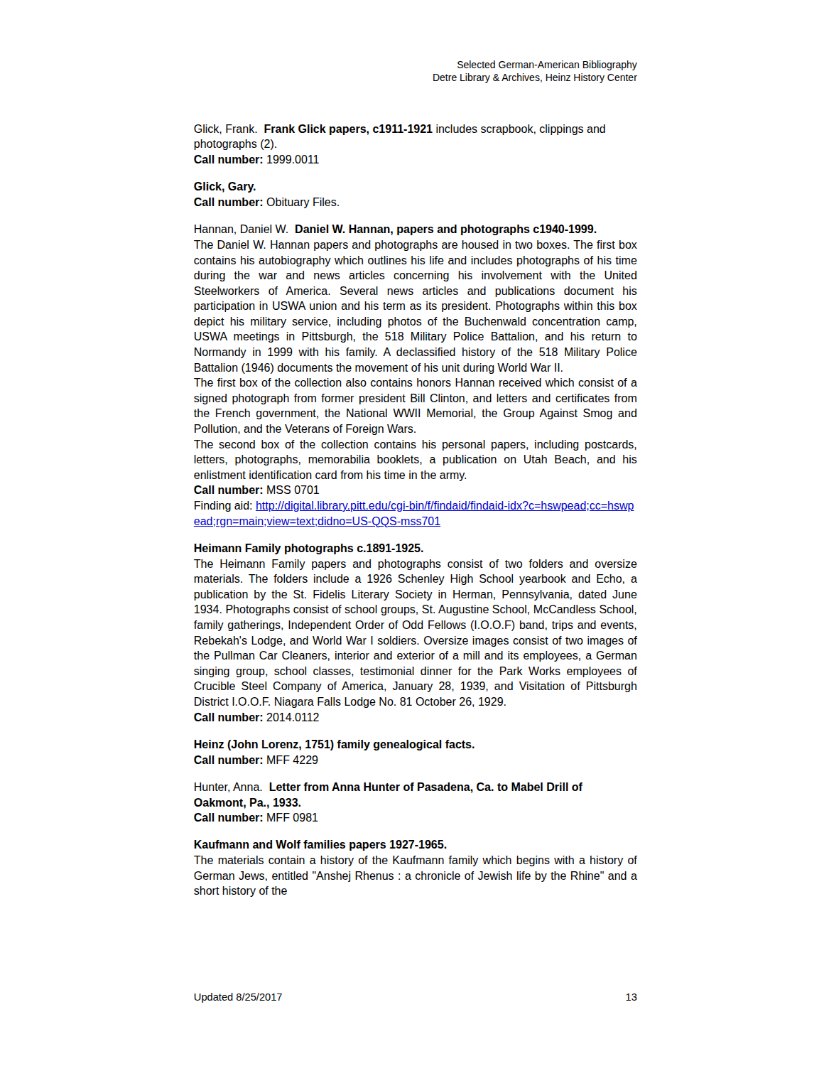Selected German-American Bibliography
Detre Library & Archives, Heinz History Center
Glick, Frank. Frank Glick papers, c1911-1921 includes scrapbook, clippings and photographs (2).
Call number: 1999.0011
Glick, Gary.
Call number: Obituary Files.
Hannan, Daniel W. Daniel W. Hannan, papers and photographs c1940-1999.
The Daniel W. Hannan papers and photographs are housed in two boxes. The first box contains his autobiography which outlines his life and includes photographs of his time during the war and news articles concerning his involvement with the United Steelworkers of America. Several news articles and publications document his participation in USWA union and his term as its president. Photographs within this box depict his military service, including photos of the Buchenwald concentration camp, USWA meetings in Pittsburgh, the 518 Military Police Battalion, and his return to Normandy in 1999 with his family. A declassified history of the 518 Military Police Battalion (1946) documents the movement of his unit during World War II.
The first box of the collection also contains honors Hannan received which consist of a signed photograph from former president Bill Clinton, and letters and certificates from the French government, the National WWII Memorial, the Group Against Smog and Pollution, and the Veterans of Foreign Wars.
The second box of the collection contains his personal papers, including postcards, letters, photographs, memorabilia booklets, a publication on Utah Beach, and his enlistment identification card from his time in the army.
Call number: MSS 0701
Finding aid: http://digital.library.pitt.edu/cgi-bin/f/findaid/findaid-idx?c=hswpead;cc=hswpead;rgn=main;view=text;didno=US-QQS-mss701
Heimann Family photographs c.1891-1925.
The Heimann Family papers and photographs consist of two folders and oversize materials. The folders include a 1926 Schenley High School yearbook and Echo, a publication by the St. Fidelis Literary Society in Herman, Pennsylvania, dated June 1934. Photographs consist of school groups, St. Augustine School, McCandless School, family gatherings, Independent Order of Odd Fellows (I.O.O.F) band, trips and events, Rebekah's Lodge, and World War I soldiers. Oversize images consist of two images of the Pullman Car Cleaners, interior and exterior of a mill and its employees, a German singing group, school classes, testimonial dinner for the Park Works employees of Crucible Steel Company of America, January 28, 1939, and Visitation of Pittsburgh District I.O.O.F. Niagara Falls Lodge No. 81 October 26, 1929.
Call number: 2014.0112
Heinz (John Lorenz, 1751) family genealogical facts.
Call number: MFF 4229
Hunter, Anna. Letter from Anna Hunter of Pasadena, Ca. to Mabel Drill of Oakmont, Pa., 1933.
Call number: MFF 0981
Kaufmann and Wolf families papers 1927-1965.
The materials contain a history of the Kaufmann family which begins with a history of German Jews, entitled "Anshej Rhenus : a chronicle of Jewish life by the Rhine" and a short history of the
Updated 8/25/2017 13